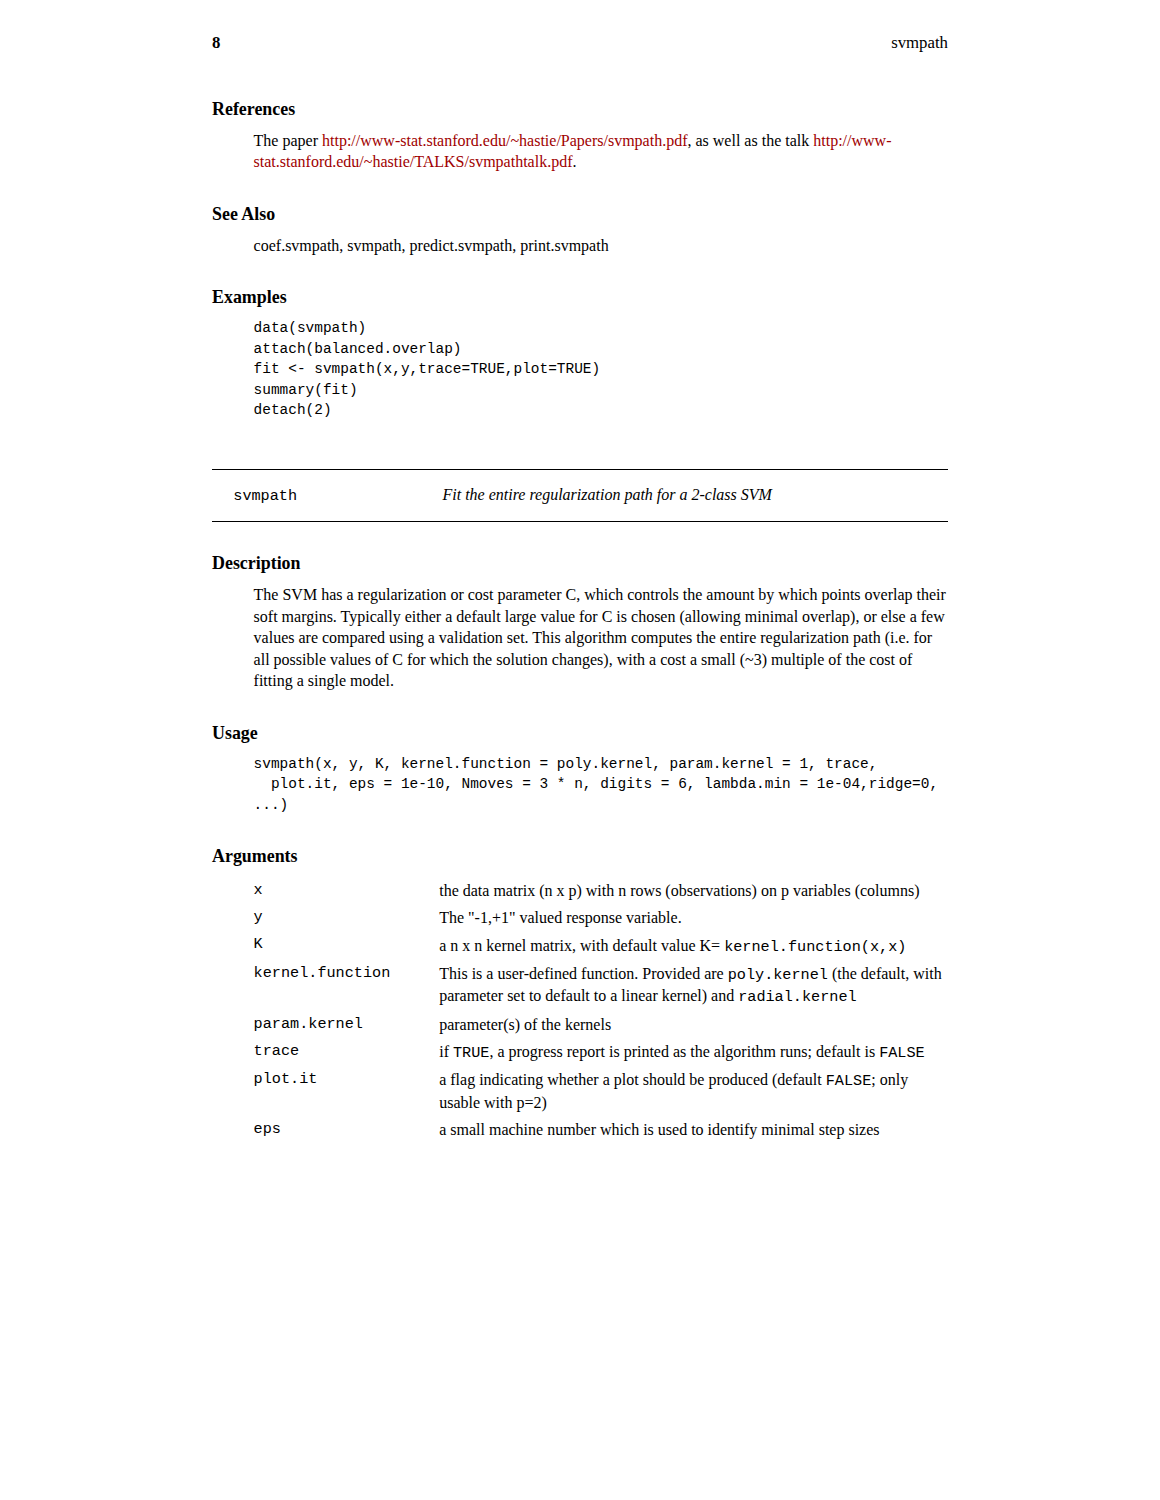8 svmpath
References
The paper http://www-stat.stanford.edu/~hastie/Papers/svmpath.pdf, as well as the talk http://www-stat.stanford.edu/~hastie/TALKS/svmpathtalk.pdf.
See Also
coef.svmpath, svmpath, predict.svmpath, print.svmpath
Examples
data(svmpath)
attach(balanced.overlap)
fit <- svmpath(x,y,trace=TRUE,plot=TRUE)
summary(fit)
detach(2)
svmpath Fit the entire regularization path for a 2-class SVM
Description
The SVM has a regularization or cost parameter C, which controls the amount by which points overlap their soft margins. Typically either a default large value for C is chosen (allowing minimal overlap), or else a few values are compared using a validation set. This algorithm computes the entire regularization path (i.e. for all possible values of C for which the solution changes), with a cost a small (~3) multiple of the cost of fitting a single model.
Usage
svmpath(x, y, K, kernel.function = poly.kernel, param.kernel = 1, trace,
  plot.it, eps = 1e-10, Nmoves = 3 * n, digits = 6, lambda.min = 1e-04,ridge=0, ...)
Arguments
x
the data matrix (n x p) with n rows (observations) on p variables (columns)
y
The "-1,+1" valued response variable.
K
a n x n kernel matrix, with default value K= kernel.function(x,x)
kernel.function
This is a user-defined function. Provided are poly.kernel (the default, with parameter set to default to a linear kernel) and radial.kernel
param.kernel
parameter(s) of the kernels
trace
if TRUE, a progress report is printed as the algorithm runs; default is FALSE
plot.it
a flag indicating whether a plot should be produced (default FALSE; only usable with p=2)
eps
a small machine number which is used to identify minimal step sizes